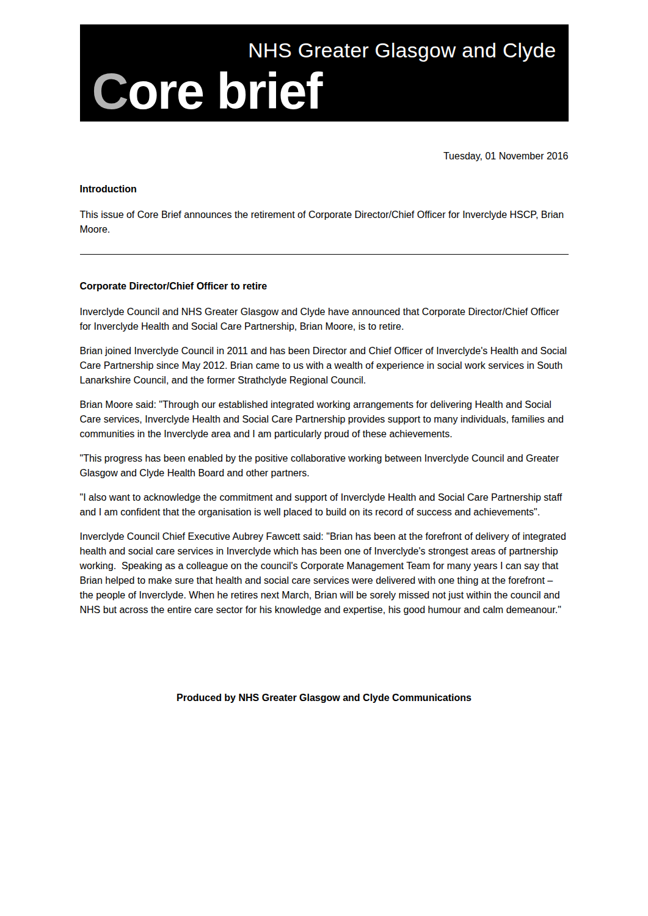NHS Greater Glasgow and Clyde
Core brief
Tuesday, 01 November 2016
Introduction
This issue of Core Brief announces the retirement of Corporate Director/Chief Officer for Inverclyde HSCP, Brian Moore.
Corporate Director/Chief Officer to retire
Inverclyde Council and NHS Greater Glasgow and Clyde have announced that Corporate Director/Chief Officer for Inverclyde Health and Social Care Partnership, Brian Moore, is to retire.
Brian joined Inverclyde Council in 2011 and has been Director and Chief Officer of Inverclyde's Health and Social Care Partnership since May 2012. Brian came to us with a wealth of experience in social work services in South Lanarkshire Council, and the former Strathclyde Regional Council.
Brian Moore said: "Through our established integrated working arrangements for delivering Health and Social Care services, Inverclyde Health and Social Care Partnership provides support to many individuals, families and communities in the Inverclyde area and I am particularly proud of these achievements.
"This progress has been enabled by the positive collaborative working between Inverclyde Council and Greater Glasgow and Clyde Health Board and other partners.
"I also want to acknowledge the commitment and support of Inverclyde Health and Social Care Partnership staff and I am confident that the organisation is well placed to build on its record of success and achievements".
Inverclyde Council Chief Executive Aubrey Fawcett said: "Brian has been at the forefront of delivery of integrated health and social care services in Inverclyde which has been one of Inverclyde's strongest areas of partnership working. Speaking as a colleague on the council's Corporate Management Team for many years I can say that Brian helped to make sure that health and social care services were delivered with one thing at the forefront – the people of Inverclyde. When he retires next March, Brian will be sorely missed not just within the council and NHS but across the entire care sector for his knowledge and expertise, his good humour and calm demeanour."
Produced by NHS Greater Glasgow and Clyde Communications